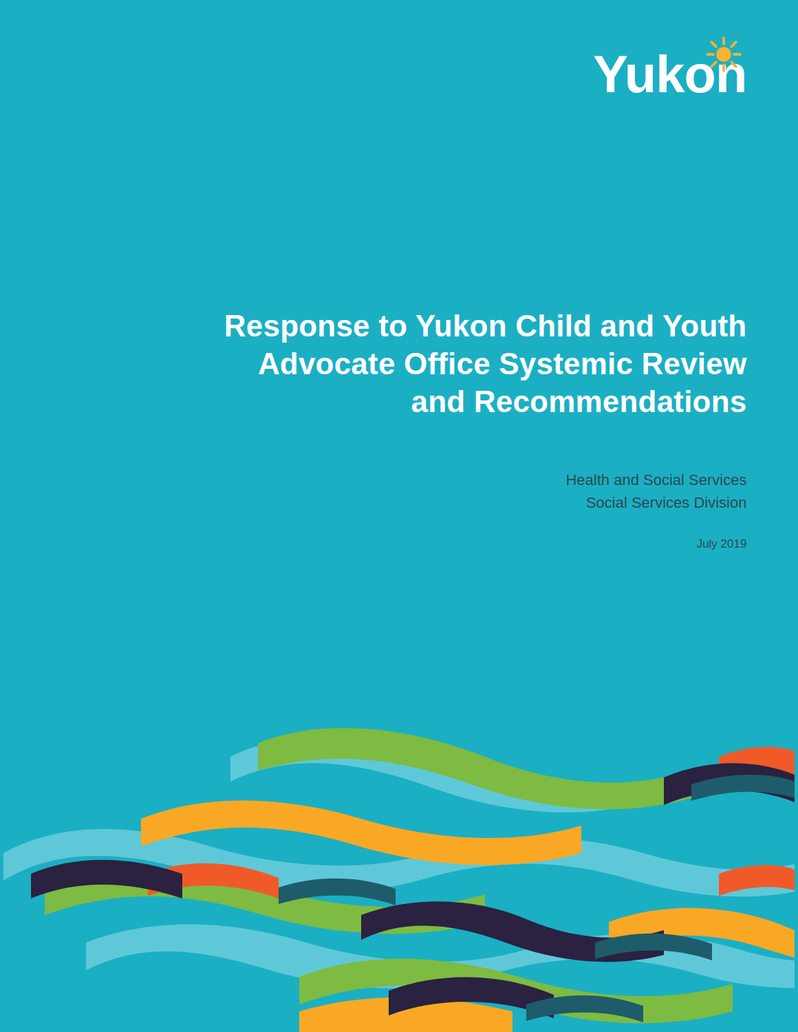Yukon
Response to Yukon Child and Youth Advocate Office Systemic Review and Recommendations
Health and Social Services
Social Services Division
July 2019